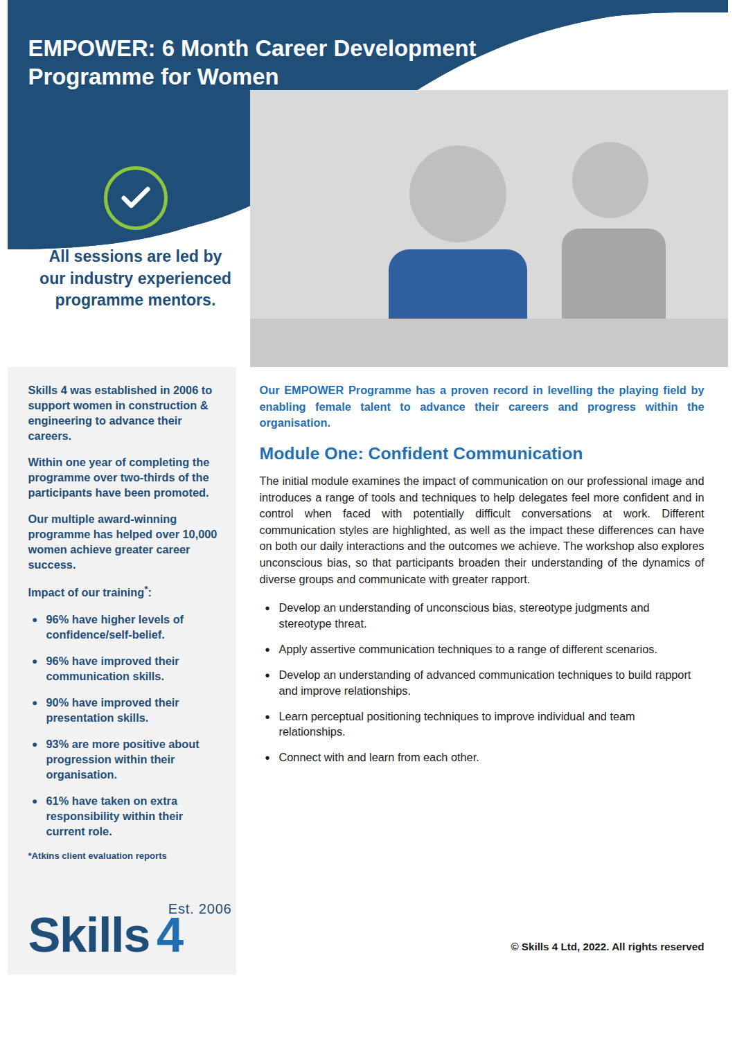EMPOWER: 6 Month Career Development Programme for Women
All sessions are led by our industry experienced programme mentors.
Skills 4 was established in 2006 to support women in construction & engineering to advance their careers.
Within one year of completing the programme over two-thirds of the participants have been promoted.
Our multiple award-winning programme has helped over 10,000 women achieve greater career success.
Impact of our training*:
96% have higher levels of confidence/self-belief.
96% have improved their communication skills.
90% have improved their presentation skills.
93% are more positive about progression within their organisation.
61% have taken on extra responsibility within their current role.
*Atkins client evaluation reports
Our EMPOWER Programme has a proven record in levelling the playing field by enabling female talent to advance their careers and progress within the organisation.
Module One: Confident Communication
The initial module examines the impact of communication on our professional image and introduces a range of tools and techniques to help delegates feel more confident and in control when faced with potentially difficult conversations at work. Different communication styles are highlighted, as well as the impact these differences can have on both our daily interactions and the outcomes we achieve. The workshop also explores unconscious bias, so that participants broaden their understanding of the dynamics of diverse groups and communicate with greater rapport.
Develop an understanding of unconscious bias, stereotype judgments and stereotype threat.
Apply assertive communication techniques to a range of different scenarios.
Develop an understanding of advanced communication techniques to build rapport and improve relationships.
Learn perceptual positioning techniques to improve individual and team relationships.
Connect with and learn from each other.
Est. 2006
Skills 4
© Skills 4 Ltd, 2022. All rights reserved